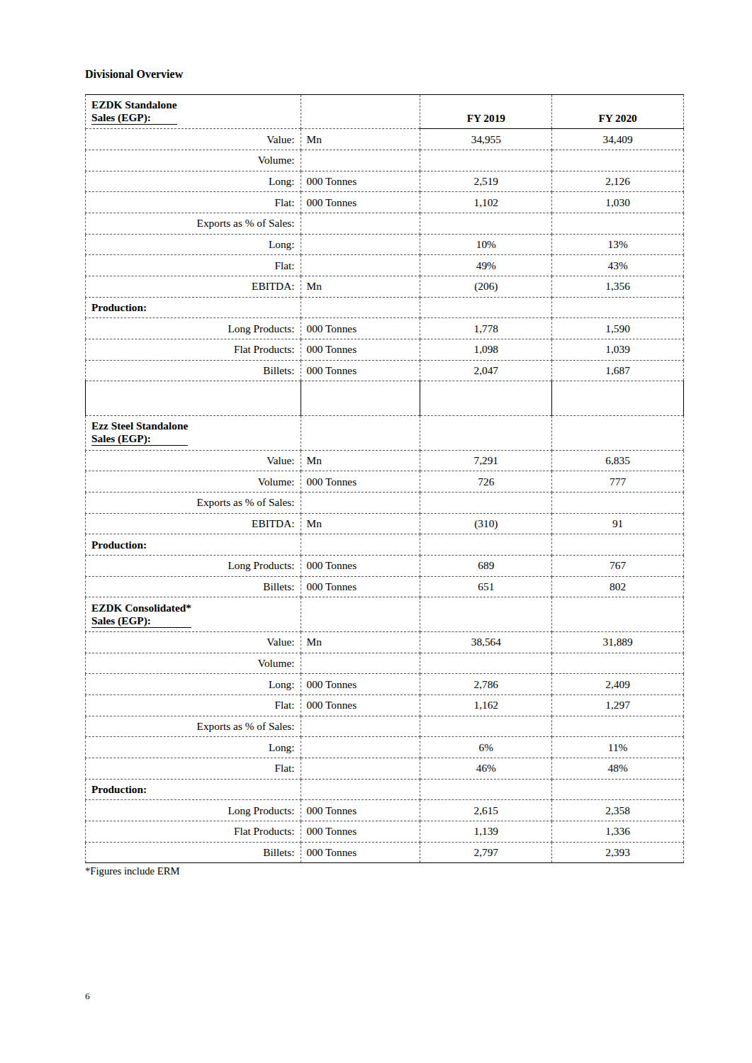Divisional Overview
| EZDK Standalone Sales (EGP): | | FY 2019 | FY 2020 |
| Value: | Mn | 34,955 | 34,409 |
| Volume: | | | |
| Long: | 000 Tonnes | 2,519 | 2,126 |
| Flat: | 000 Tonnes | 1,102 | 1,030 |
| Exports as % of Sales: | | | |
| Long: | | 10% | 13% |
| Flat: | | 49% | 43% |
| EBITDA: | Mn | (206) | 1,356 |
| Production: | | | |
| Long Products: | 000 Tonnes | 1,778 | 1,590 |
| Flat Products: | 000 Tonnes | 1,098 | 1,039 |
| Billets: | 000 Tonnes | 2,047 | 1,687 |
| Ezz Steel Standalone Sales (EGP): | | | |
| Value: | Mn | 7,291 | 6,835 |
| Volume: | 000 Tonnes | 726 | 777 |
| Exports as % of Sales: | | | |
| EBITDA: | Mn | (310) | 91 |
| Production: | | | |
| Long Products: | 000 Tonnes | 689 | 767 |
| Billets: | 000 Tonnes | 651 | 802 |
| EZDK Consolidated* Sales (EGP): | | | |
| Value: | Mn | 38,564 | 31,889 |
| Volume: | | | |
| Long: | 000 Tonnes | 2,786 | 2,409 |
| Flat: | 000 Tonnes | 1,162 | 1,297 |
| Exports as % of Sales: | | | |
| Long: | | 6% | 11% |
| Flat: | | 46% | 48% |
| Production: | | | |
| Long Products: | 000 Tonnes | 2,615 | 2,358 |
| Flat Products: | 000 Tonnes | 1,139 | 1,336 |
| Billets: | 000 Tonnes | 2,797 | 2,393 |
*Figures include ERM
6